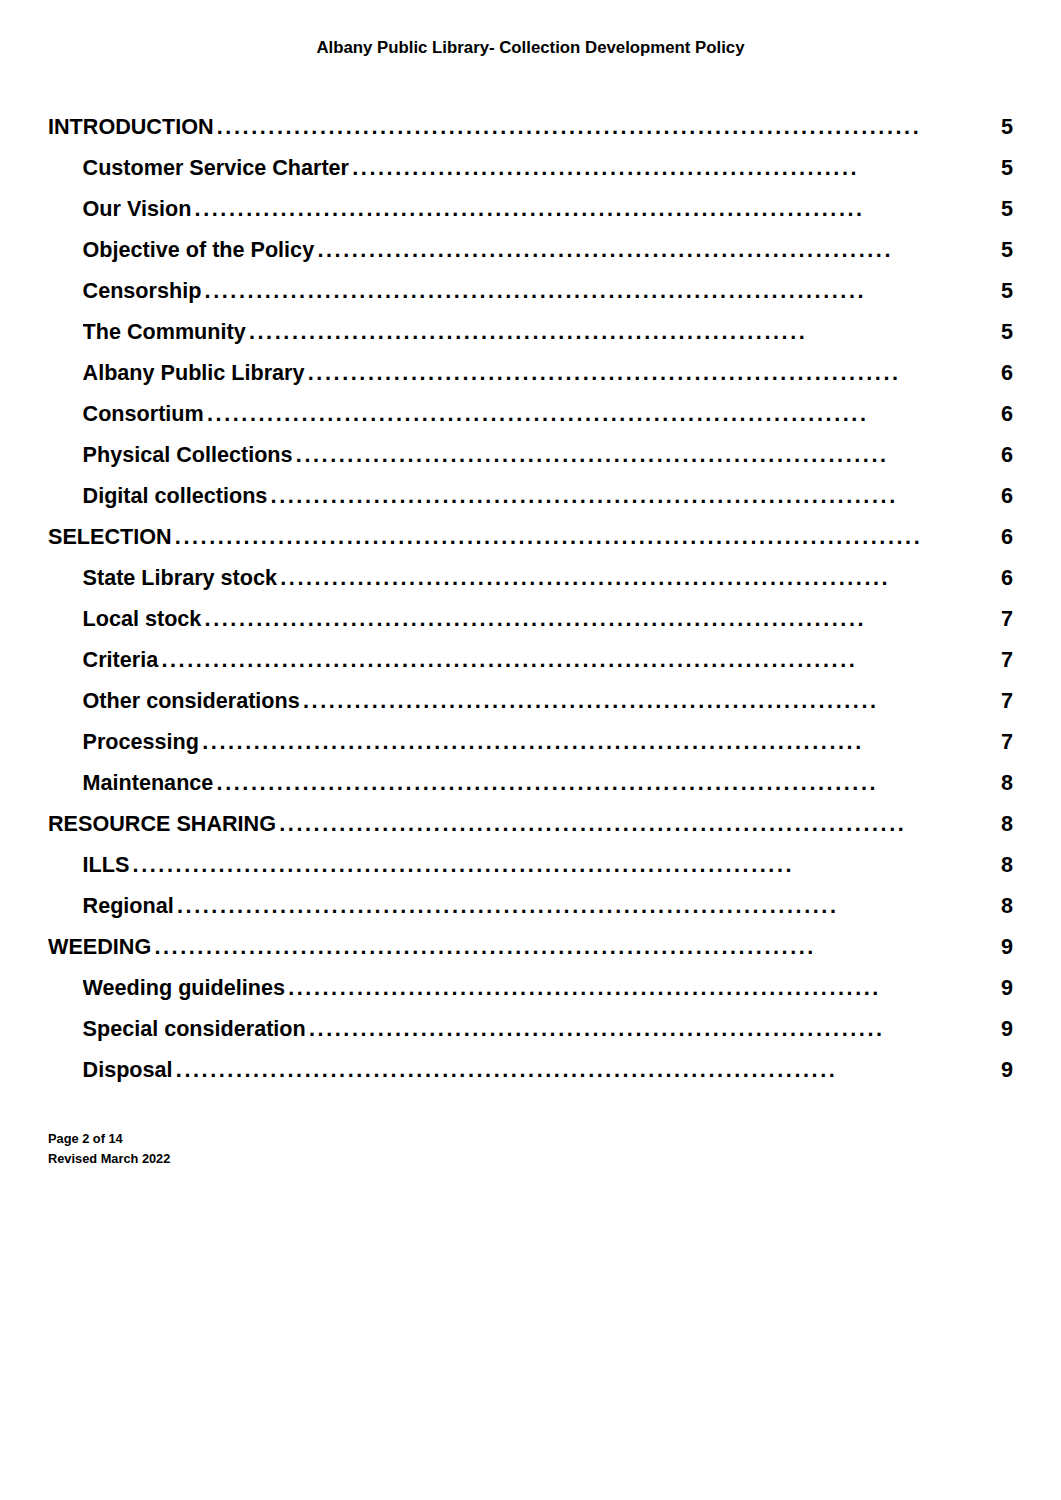Albany Public Library- Collection Development Policy
INTRODUCTION.................................................................................. 5
Customer Service Charter........................................................... 5
Our Vision.............................................................................. 5
Objective of the Policy................................................................... 5
Censorship............................................................................. 5
The Community................................................................. 5
Albany Public Library..................................................................... 6
Consortium............................................................................. 6
Physical Collections..................................................................... 6
Digital collections......................................................................... 6
SELECTION....................................................................................... 6
State Library stock....................................................................... 6
Local stock............................................................................. 7
Criteria................................................................................. 7
Other considerations................................................................... 7
Processing............................................................................. 7
Maintenance............................................................................. 8
RESOURCE SHARING......................................................................... 8
ILLS............................................................................. 8
Regional............................................................................. 8
WEEDING............................................................................. 9
Weeding guidelines..................................................................... 9
Special consideration................................................................... 9
Disposal............................................................................. 9
Page 2 of 14
Revised March 2022